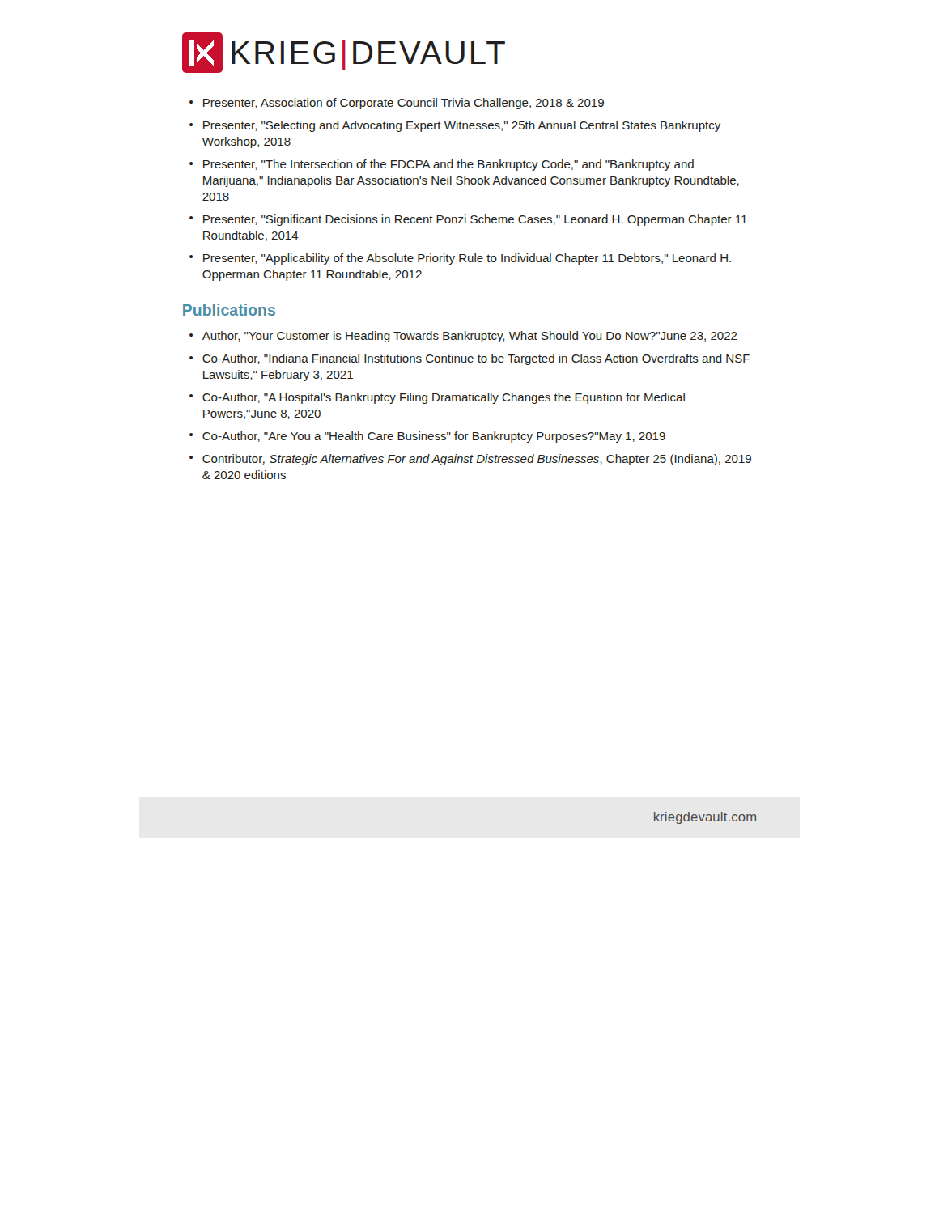KRIEG|DEVAULT
Presenter, Association of Corporate Council Trivia Challenge, 2018 & 2019
Presenter, "Selecting and Advocating Expert Witnesses," 25th Annual Central States Bankruptcy Workshop, 2018
Presenter, "The Intersection of the FDCPA and the Bankruptcy Code," and "Bankruptcy and Marijuana," Indianapolis Bar Association's Neil Shook Advanced Consumer Bankruptcy Roundtable, 2018
Presenter, "Significant Decisions in Recent Ponzi Scheme Cases," Leonard H. Opperman Chapter 11 Roundtable, 2014
Presenter, "Applicability of the Absolute Priority Rule to Individual Chapter 11 Debtors," Leonard H. Opperman Chapter 11 Roundtable, 2012
Publications
Author, "Your Customer is Heading Towards Bankruptcy, What Should You Do Now?"June 23, 2022
Co-Author, "Indiana Financial Institutions Continue to be Targeted in Class Action Overdrafts and NSF Lawsuits," February 3, 2021
Co-Author, "A Hospital's Bankruptcy Filing Dramatically Changes the Equation for Medical Powers,"June 8, 2020
Co-Author, "Are You a "Health Care Business" for Bankruptcy Purposes?"May 1, 2019
Contributor, Strategic Alternatives For and Against Distressed Businesses, Chapter 25 (Indiana), 2019 & 2020 editions
kriegdevault.com